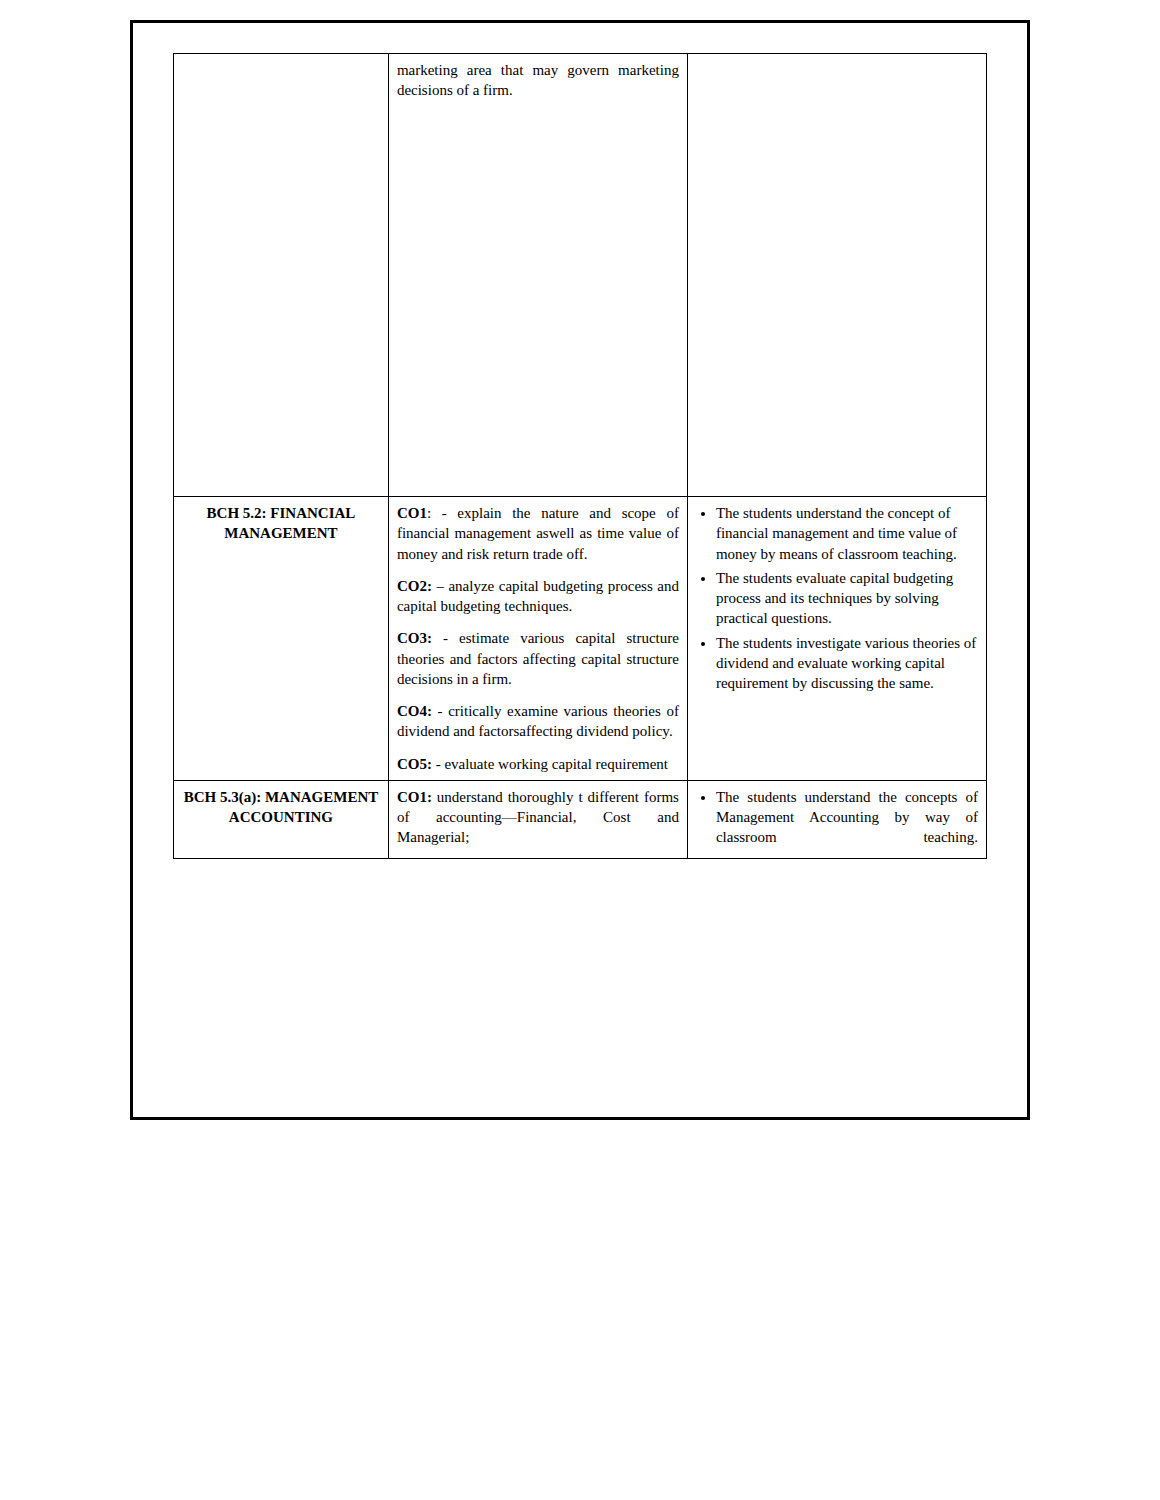| | marketing area that may govern marketing decisions of a firm. | |
| BCH 5.2: FINANCIAL MANAGEMENT | CO1 : - explain the nature and scope of financial management aswell as time value of money and risk return trade off. CO2: – analyze capital budgeting process and capital budgeting techniques. CO3: - estimate various capital structure theories and factors affecting capital structure decisions in a firm. CO4: - critically examine various theories of dividend and factorsaffecting dividend policy. CO5: - evaluate working capital requirement | The students understand the concept of financial management and time value of money by means of classroom teaching. The students evaluate capital budgeting process and its techniques by solving practical questions. The students investigate various theories of dividend and evaluate working capital requirement by discussing the same. |
| BCH 5.3(a): MANAGEMENT ACCOUNTING | CO1: understand thoroughly t different forms of accounting—Financial, Cost and Managerial; | The students understand the concepts of Management Accounting by way of classroom teaching. |